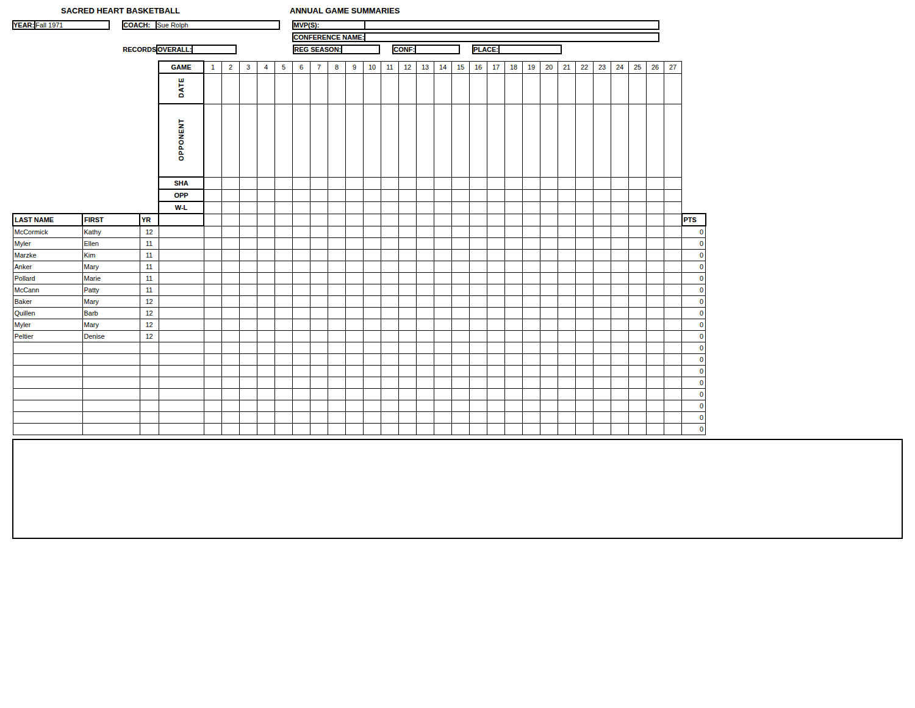SACRED HEART BASKETBALL ANNUAL GAME SUMMARIES
| YEAR: | Fall 1971 | | COACH: | Sue Rolph | | MVP(S): | |
| | | CONFERENCE NAME: | |
| | | RECORDS | / OVERALL: / / | | / REG SEASON: / / / CONF: / / / PLACE: / / |
| | | | GAME | 1 | 2 | 3 | 4 | 5 | 6 | 7 | 8 | 9 | 10 | 11 | 12 | 13 | 14 | 15 | 16 | 17 | 18 | 19 | 20 | 21 | 22 | 23 | 24 | 25 | 26 | 27 | |
| | | | DATE | | | | | | | | | | | | | | | | | | | | | | | | | | | | |
| | | | OPPONENT | | | | | | | | | | | | | | | | | | | | | | | | | | | | |
| | | | SHA | | | | | | | | | | | | | | | | | | | | | | | | | | | | |
| | | | OPP | | | | | | | | | | | | | | | | | | | | | | | | | | | | |
| | | | W-L | | | | | | | | | | | | | | | | | | | | | | | | | | | | |
| LAST NAME | FIRST | YR | | | | | | | | | | | | | | | | | | | | | | | | | | | | | PTS |
| McCormick | Kathy | 12 | | | | | | | | | | | | | | | | | | | | | | | | | | | | | 0 |
| Myler | Ellen | 11 | | | | | | | | | | | | | | | | | | | | | | | | | | | | | 0 |
| Marzke | Kim | 11 | | | | | | | | | | | | | | | | | | | | | | | | | | | | | 0 |
| Anker | Mary | 11 | | | | | | | | | | | | | | | | | | | | | | | | | | | | | 0 |
| Pollard | Marie | 11 | | | | | | | | | | | | | | | | | | | | | | | | | | | | | 0 |
| McCann | Patty | 11 | | | | | | | | | | | | | | | | | | | | | | | | | | | | | 0 |
| Baker | Mary | 12 | | | | | | | | | | | | | | | | | | | | | | | | | | | | | 0 |
| Quillen | Barb | 12 | | | | | | | | | | | | | | | | | | | | | | | | | | | | | 0 |
| Myler | Mary | 12 | | | | | | | | | | | | | | | | | | | | | | | | | | | | | 0 |
| Peltier | Denise | 12 | | | | | | | | | | | | | | | | | | | | | | | | | | | | | 0 |
| | | | | | | | | | | | | | | | | | | | | | | | | | | | | | | | 0 |
| | | | | | | | | | | | | | | | | | | | | | | | | | | | | | | | 0 |
| | | | | | | | | | | | | | | | | | | | | | | | | | | | | | | | 0 |
| | | | | | | | | | | | | | | | | | | | | | | | | | | | | | | | 0 |
| | | | | | | | | | | | | | | | | | | | | | | | | | | | | | | | 0 |
| | | | | | | | | | | | | | | | | | | | | | | | | | | | | | | | 0 |
| | | | | | | | | | | | | | | | | | | | | | | | | | | | | | | | 0 |
| | | | | | | | | | | | | | | | | | | | | | | | | | | | | | | | 0 |